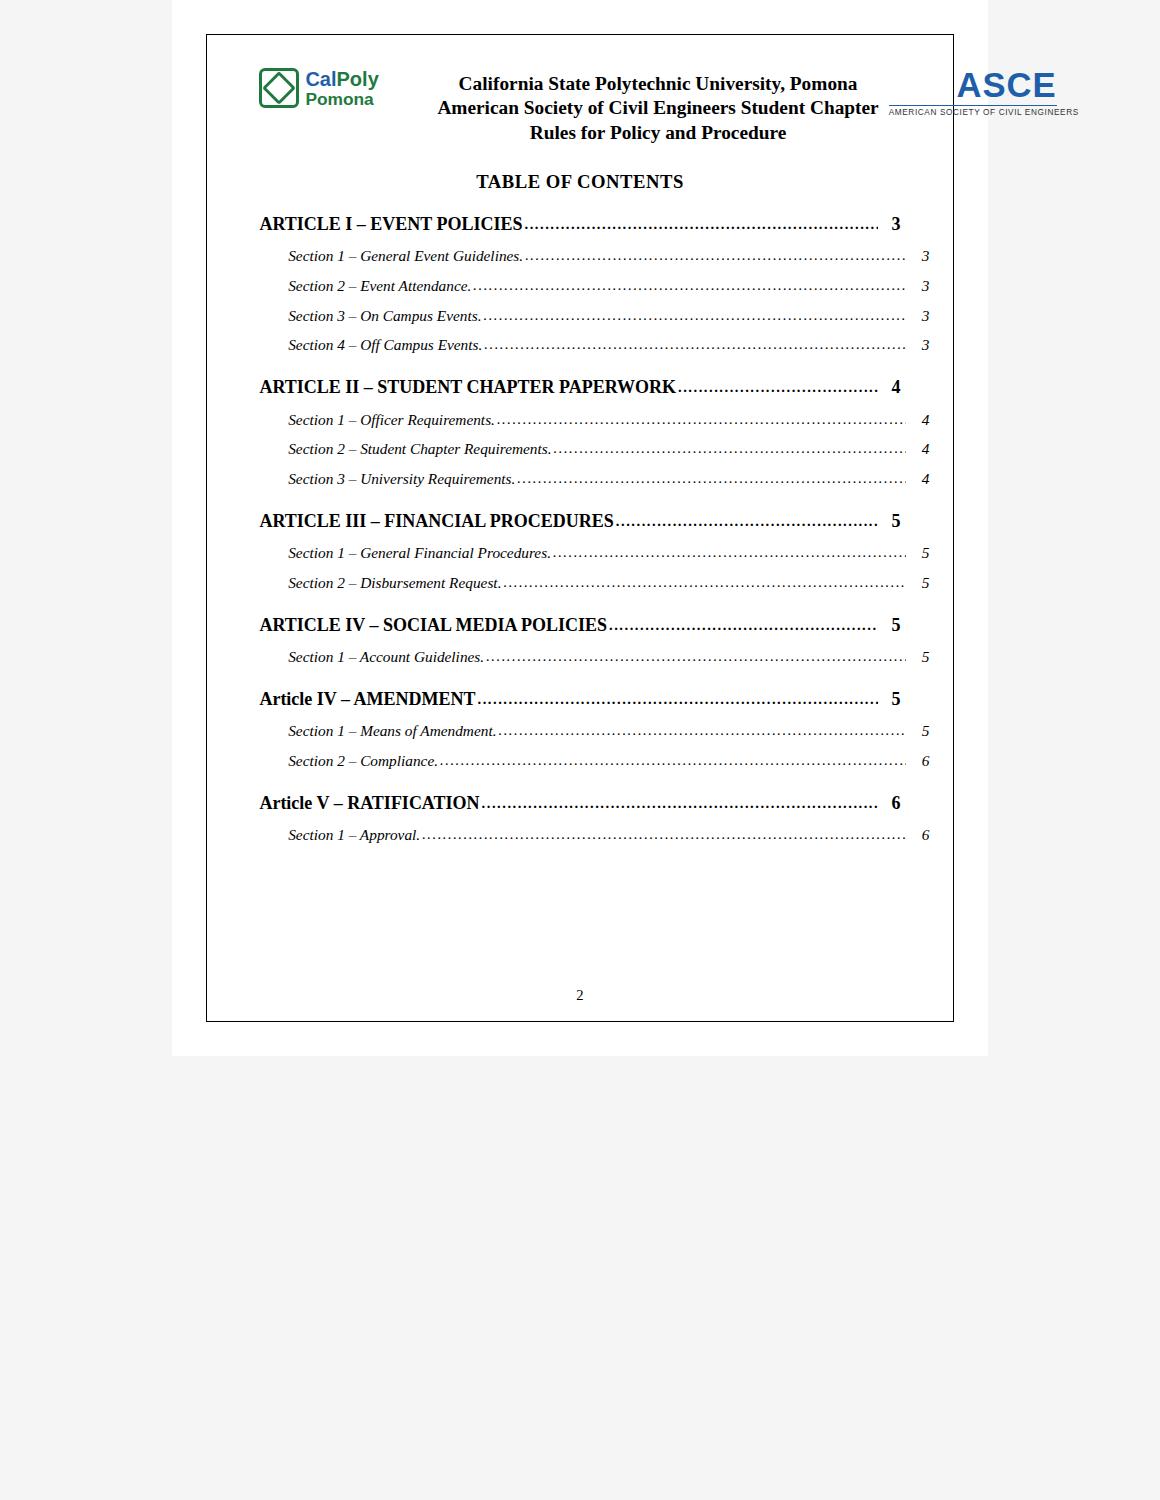Cal Poly Pomona
California State Polytechnic University, Pomona
American Society of Civil Engineers Student Chapter
Rules for Policy and Procedure
ASCE
AMERICAN SOCIETY OF CIVIL ENGINEERS
TABLE OF CONTENTS
ARTICLE I – EVENT POLICIES .................................................................................................. 3
Section 1 – General Event Guidelines. ......................................................................................................... 3
Section 2 – Event Attendance. ......................................................................................................... 3
Section 3 – On Campus Events. ......................................................................................................... 3
Section 4 – Off Campus Events. ......................................................................................................... 3
ARTICLE II – STUDENT CHAPTER PAPERWORK .................................................................................................. 4
Section 1 – Officer Requirements. ......................................................................................................... 4
Section 2 – Student Chapter Requirements. ......................................................................................................... 4
Section 3 – University Requirements. ......................................................................................................... 4
ARTICLE III – FINANCIAL PROCEDURES .................................................................................................. 5
Section 1 – General Financial Procedures. ......................................................................................................... 5
Section 2 – Disbursement Request. ......................................................................................................... 5
ARTICLE IV – SOCIAL MEDIA POLICIES .................................................................................................. 5
Section 1 – Account Guidelines. ......................................................................................................... 5
Article IV – AMENDMENT .................................................................................................. 5
Section 1 – Means of Amendment. ......................................................................................................... 5
Section 2 – Compliance. ......................................................................................................... 6
Article V – RATIFICATION .................................................................................................. 6
Section 1 – Approval. ......................................................................................................... 6
2